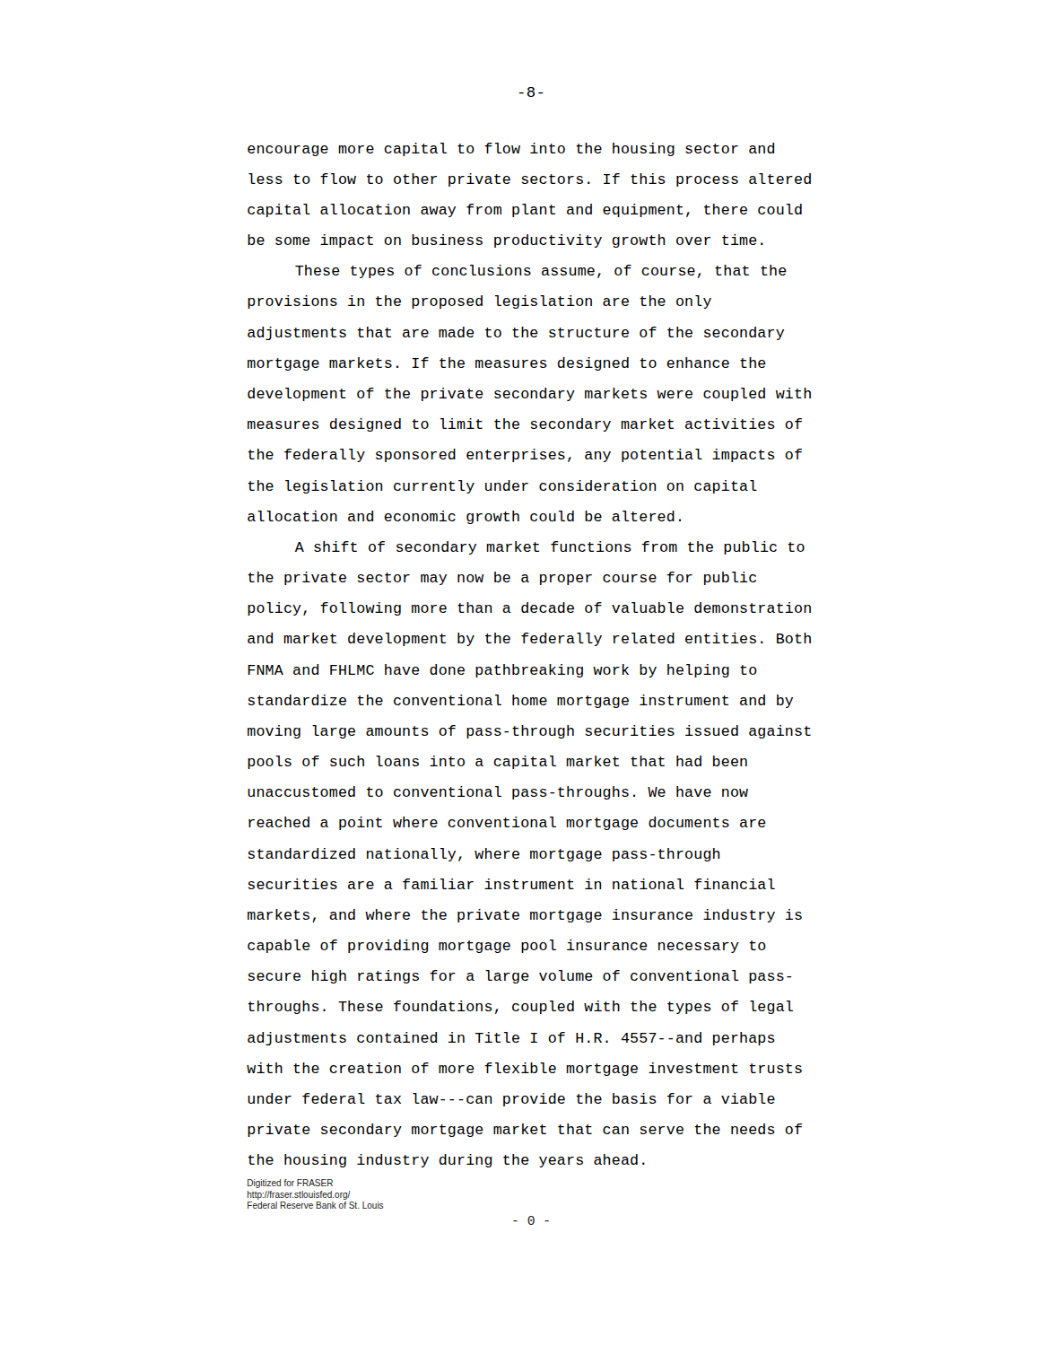-8-
encourage more capital to flow into the housing sector and less to flow to other private sectors. If this process altered capital allocation away from plant and equipment, there could be some impact on business productivity growth over time.
These types of conclusions assume, of course, that the provisions in the proposed legislation are the only adjustments that are made to the structure of the secondary mortgage markets. If the measures designed to enhance the development of the private secondary markets were coupled with measures designed to limit the secondary market activities of the federally sponsored enterprises, any potential impacts of the legislation currently under consideration on capital allocation and economic growth could be altered.
A shift of secondary market functions from the public to the private sector may now be a proper course for public policy, following more than a decade of valuable demonstration and market development by the federally related entities. Both FNMA and FHLMC have done pathbreaking work by helping to standardize the conventional home mortgage instrument and by moving large amounts of pass-through securities issued against pools of such loans into a capital market that had been unaccustomed to conventional pass-throughs. We have now reached a point where conventional mortgage documents are standardized nationally, where mortgage pass-through securities are a familiar instrument in national financial markets, and where the private mortgage insurance industry is capable of providing mortgage pool insurance necessary to secure high ratings for a large volume of conventional pass-throughs. These foundations, coupled with the types of legal adjustments contained in Title I of H.R. 4557--and perhaps with the creation of more flexible mortgage investment trusts under federal tax law---can provide the basis for a viable private secondary mortgage market that can serve the needs of the housing industry during the years ahead.
Digitized for FRASER
http://fraser.stlouisfed.org/
Federal Reserve Bank of St. Louis - 0 -